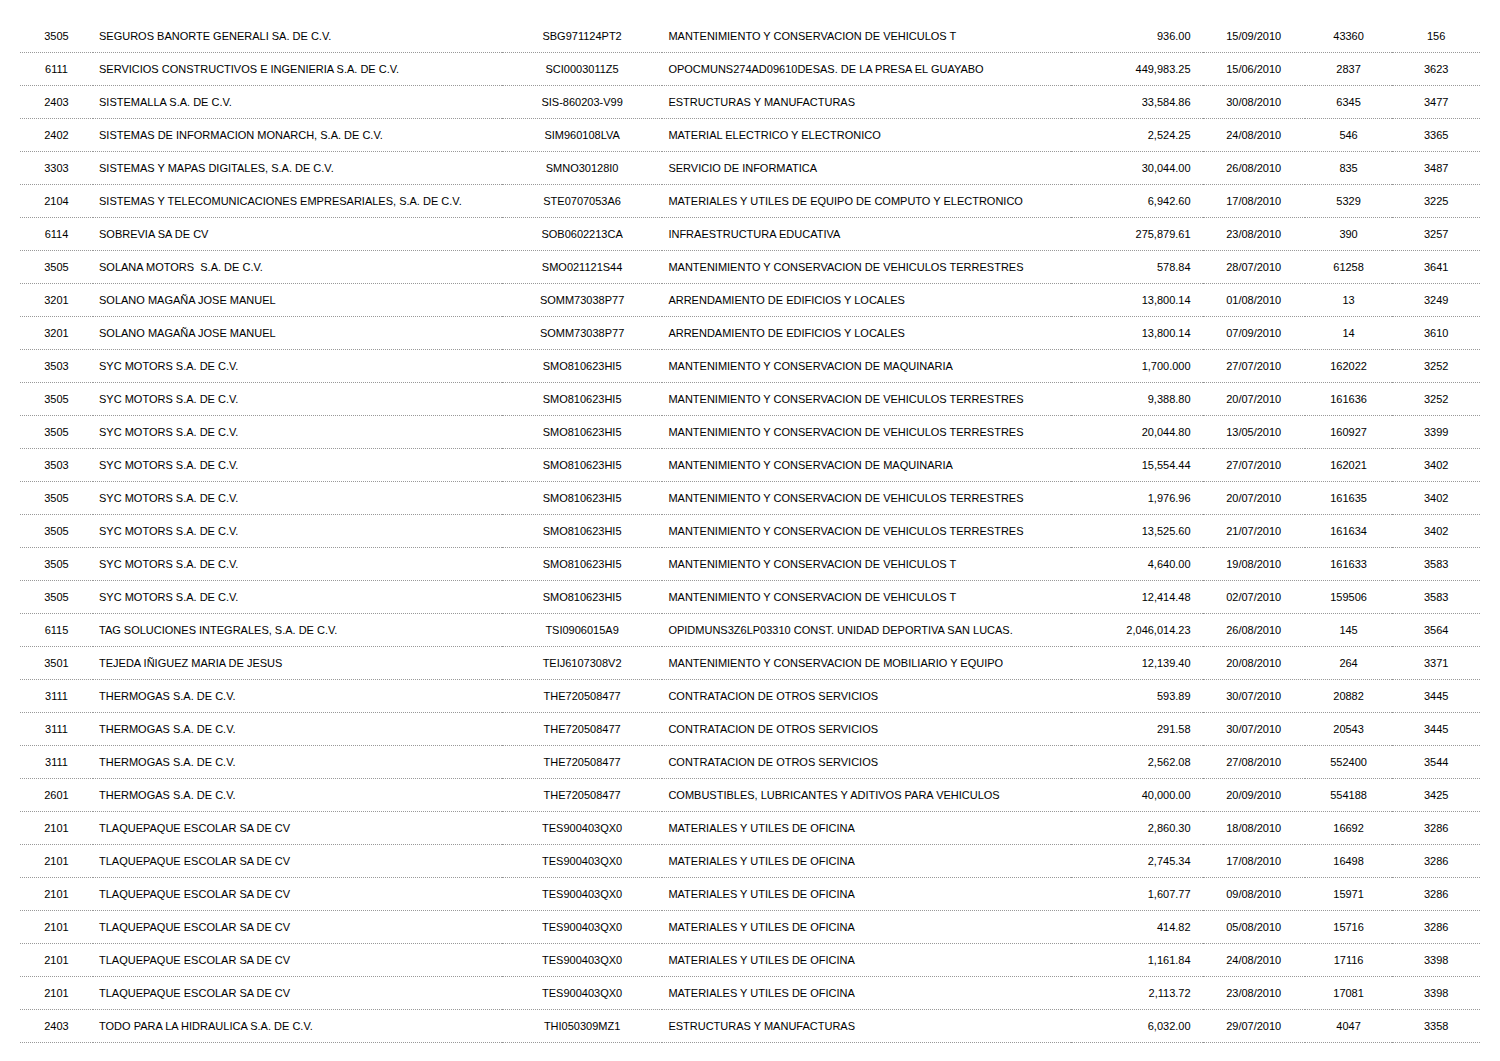| 3505 | SEGUROS BANORTE GENERALI SA. DE C.V. | SBG971124PT2 | MANTENIMIENTO Y CONSERVACION DE VEHICULOS T | 936.00 | 15/09/2010 | 43360 | 156 |
| 6111 | SERVICIOS CONSTRUCTIVOS E INGENIERIA S.A. DE C.V. | SCI0003011Z5 | OPOCMUNS274AD09610DESAS. DE LA PRESA EL GUAYABO | 449,983.25 | 15/06/2010 | 2837 | 3623 |
| 2403 | SISTEMALLA S.A. DE C.V. | SIS-860203-V99 | ESTRUCTURAS Y MANUFACTURAS | 33,584.86 | 30/08/2010 | 6345 | 3477 |
| 2402 | SISTEMAS DE INFORMACION MONARCH, S.A. DE C.V. | SIM960108LVA | MATERIAL ELECTRICO Y ELECTRONICO | 2,524.25 | 24/08/2010 | 546 | 3365 |
| 3303 | SISTEMAS Y MAPAS DIGITALES, S.A. DE C.V. | SMNO30128I0 | SERVICIO DE INFORMATICA | 30,044.00 | 26/08/2010 | 835 | 3487 |
| 2104 | SISTEMAS Y TELECOMUNICACIONES EMPRESARIALES, S.A. DE C.V. | STE0707053A6 | MATERIALES Y UTILES DE EQUIPO DE COMPUTO Y ELECTRONICO | 6,942.60 | 17/08/2010 | 5329 | 3225 |
| 6114 | SOBREVIA SA DE CV | SOB0602213CA | INFRAESTRUCTURA EDUCATIVA | 275,879.61 | 23/08/2010 | 390 | 3257 |
| 3505 | SOLANA MOTORS S.A. DE C.V. | SMO021121S44 | MANTENIMIENTO Y CONSERVACION DE VEHICULOS TERRESTRES | 578.84 | 28/07/2010 | 61258 | 3641 |
| 3201 | SOLANO MAGAÑA JOSE MANUEL | SOMM73038P77 | ARRENDAMIENTO DE EDIFICIOS Y LOCALES | 13,800.14 | 01/08/2010 | 13 | 3249 |
| 3201 | SOLANO MAGAÑA JOSE MANUEL | SOMM73038P77 | ARRENDAMIENTO DE EDIFICIOS Y LOCALES | 13,800.14 | 07/09/2010 | 14 | 3610 |
| 3503 | SYC MOTORS S.A. DE C.V. | SMO810623HI5 | MANTENIMIENTO Y CONSERVACION DE MAQUINARIA | 1,700.000 | 27/07/2010 | 162022 | 3252 |
| 3505 | SYC MOTORS S.A. DE C.V. | SMO810623HI5 | MANTENIMIENTO Y CONSERVACION DE VEHICULOS TERRESTRES | 9,388.80 | 20/07/2010 | 161636 | 3252 |
| 3505 | SYC MOTORS S.A. DE C.V. | SMO810623HI5 | MANTENIMIENTO Y CONSERVACION DE VEHICULOS TERRESTRES | 20,044.80 | 13/05/2010 | 160927 | 3399 |
| 3503 | SYC MOTORS S.A. DE C.V. | SMO810623HI5 | MANTENIMIENTO Y CONSERVACION DE MAQUINARIA | 15,554.44 | 27/07/2010 | 162021 | 3402 |
| 3505 | SYC MOTORS S.A. DE C.V. | SMO810623HI5 | MANTENIMIENTO Y CONSERVACION DE VEHICULOS TERRESTRES | 1,976.96 | 20/07/2010 | 161635 | 3402 |
| 3505 | SYC MOTORS S.A. DE C.V. | SMO810623HI5 | MANTENIMIENTO Y CONSERVACION DE VEHICULOS TERRESTRES | 13,525.60 | 21/07/2010 | 161634 | 3402 |
| 3505 | SYC MOTORS S.A. DE C.V. | SMO810623HI5 | MANTENIMIENTO Y CONSERVACION DE VEHICULOS T | 4,640.00 | 19/08/2010 | 161633 | 3583 |
| 3505 | SYC MOTORS S.A. DE C.V. | SMO810623HI5 | MANTENIMIENTO Y CONSERVACION DE VEHICULOS T | 12,414.48 | 02/07/2010 | 159506 | 3583 |
| 6115 | TAG SOLUCIONES INTEGRALES, S.A. DE C.V. | TSI0906015A9 | OPIDMUNS3Z6LP03310 CONST. UNIDAD DEPORTIVA SAN LUCAS. | 2,046,014.23 | 26/08/2010 | 145 | 3564 |
| 3501 | TEJEDA IÑIGUEZ MARIA DE JESUS | TEIJ6107308V2 | MANTENIMIENTO Y CONSERVACION DE MOBILIARIO Y EQUIPO | 12,139.40 | 20/08/2010 | 264 | 3371 |
| 3111 | THERMOGAS S.A. DE C.V. | THE720508477 | CONTRATACION DE OTROS SERVICIOS | 593.89 | 30/07/2010 | 20882 | 3445 |
| 3111 | THERMOGAS S.A. DE C.V. | THE720508477 | CONTRATACION DE OTROS SERVICIOS | 291.58 | 30/07/2010 | 20543 | 3445 |
| 3111 | THERMOGAS S.A. DE C.V. | THE720508477 | CONTRATACION DE OTROS SERVICIOS | 2,562.08 | 27/08/2010 | 552400 | 3544 |
| 2601 | THERMOGAS S.A. DE C.V. | THE720508477 | COMBUSTIBLES, LUBRICANTES Y ADITIVOS PARA VEHICULOS | 40,000.00 | 20/09/2010 | 554188 | 3425 |
| 2101 | TLAQUEPAQUE ESCOLAR SA DE CV | TES900403QX0 | MATERIALES Y UTILES DE OFICINA | 2,860.30 | 18/08/2010 | 16692 | 3286 |
| 2101 | TLAQUEPAQUE ESCOLAR SA DE CV | TES900403QX0 | MATERIALES Y UTILES DE OFICINA | 2,745.34 | 17/08/2010 | 16498 | 3286 |
| 2101 | TLAQUEPAQUE ESCOLAR SA DE CV | TES900403QX0 | MATERIALES Y UTILES DE OFICINA | 1,607.77 | 09/08/2010 | 15971 | 3286 |
| 2101 | TLAQUEPAQUE ESCOLAR SA DE CV | TES900403QX0 | MATERIALES Y UTILES DE OFICINA | 414.82 | 05/08/2010 | 15716 | 3286 |
| 2101 | TLAQUEPAQUE ESCOLAR SA DE CV | TES900403QX0 | MATERIALES Y UTILES DE OFICINA | 1,161.84 | 24/08/2010 | 17116 | 3398 |
| 2101 | TLAQUEPAQUE ESCOLAR SA DE CV | TES900403QX0 | MATERIALES Y UTILES DE OFICINA | 2,113.72 | 23/08/2010 | 17081 | 3398 |
| 2403 | TODO PARA LA HIDRAULICA S.A. DE C.V. | THI050309MZ1 | ESTRUCTURAS Y MANUFACTURAS | 6,032.00 | 29/07/2010 | 4047 | 3358 |